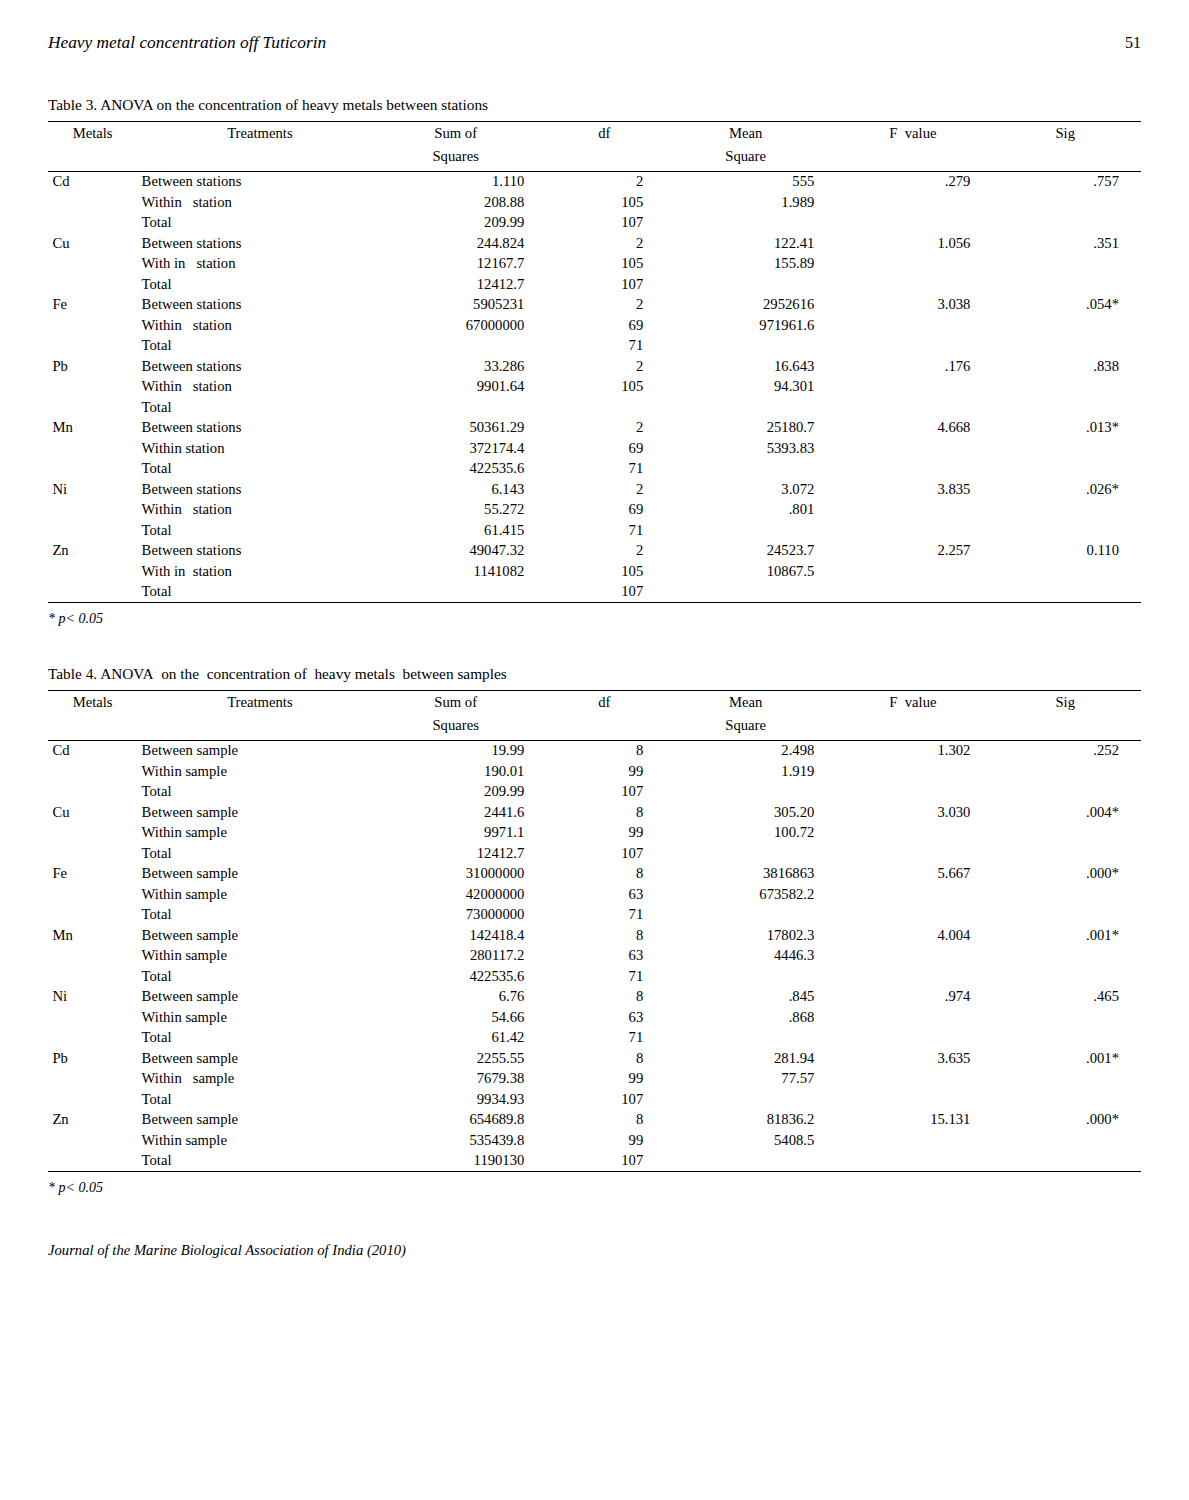Heavy metal concentration off Tuticorin
51
Table 3. ANOVA on the concentration of heavy metals between stations
| Metals | Treatments | Sum of | df | Mean | F value | Sig |
| --- | --- | --- | --- | --- | --- | --- |
| | | Squares | | Square | | |
| Cd | Between stations | 1.110 | 2 | 555 | .279 | .757 |
| | Within station | 208.88 | 105 | 1.989 | | |
| | Total | 209.99 | 107 | | | |
| Cu | Between stations | 244.824 | 2 | 122.41 | 1.056 | .351 |
| | With in station | 12167.7 | 105 | 155.89 | | |
| | Total | 12412.7 | 107 | | | |
| Fe | Between stations | 5905231 | 2 | 2952616 | 3.038 | .054* |
| | Within station | 67000000 | 69 | 971961.6 | | |
| | Total | | 71 | | | |
| Pb | Between stations | 33.286 | 2 | 16.643 | .176 | .838 |
| | Within station | 9901.64 | 105 | 94.301 | | |
| | Total | | | | | |
| Mn | Between stations | 50361.29 | 2 | 25180.7 | 4.668 | .013* |
| | Within station | 372174.4 | 69 | 5393.83 | | |
| | Total | 422535.6 | 71 | | | |
| Ni | Between stations | 6.143 | 2 | 3.072 | 3.835 | .026* |
| | Within station | 55.272 | 69 | .801 | | |
| | Total | 61.415 | 71 | | | |
| Zn | Between stations | 49047.32 | 2 | 24523.7 | 2.257 | 0.110 |
| | With in station | 1141082 | 105 | 10867.5 | | |
| | Total | | 107 | | | |
* p< 0.05
Table 4. ANOVA on the concentration of heavy metals between samples
| Metals | Treatments | Sum of | df | Mean | F value | Sig |
| --- | --- | --- | --- | --- | --- | --- |
| | | Squares | | Square | | |
| Cd | Between sample | 19.99 | 8 | 2.498 | 1.302 | .252 |
| | Within sample | 190.01 | 99 | 1.919 | | |
| | Total | 209.99 | 107 | | | |
| Cu | Between sample | 2441.6 | 8 | 305.20 | 3.030 | .004* |
| | Within sample | 9971.1 | 99 | 100.72 | | |
| | Total | 12412.7 | 107 | | | |
| Fe | Between sample | 31000000 | 8 | 3816863 | 5.667 | .000* |
| | Within sample | 42000000 | 63 | 673582.2 | | |
| | Total | 73000000 | 71 | | | |
| Mn | Between sample | 142418.4 | 8 | 17802.3 | 4.004 | .001* |
| | Within sample | 280117.2 | 63 | 4446.3 | | |
| | Total | 422535.6 | 71 | | | |
| Ni | Between sample | 6.76 | 8 | .845 | .974 | .465 |
| | Within sample | 54.66 | 63 | .868 | | |
| | Total | 61.42 | 71 | | | |
| Pb | Between sample | 2255.55 | 8 | 281.94 | 3.635 | .001* |
| | Within sample | 7679.38 | 99 | 77.57 | | |
| | Total | 9934.93 | 107 | | | |
| Zn | Between sample | 654689.8 | 8 | 81836.2 | 15.131 | .000* |
| | Within sample | 535439.8 | 99 | 5408.5 | | |
| | Total | 1190130 | 107 | | | |
* p< 0.05
Journal of the Marine Biological Association of India (2010)